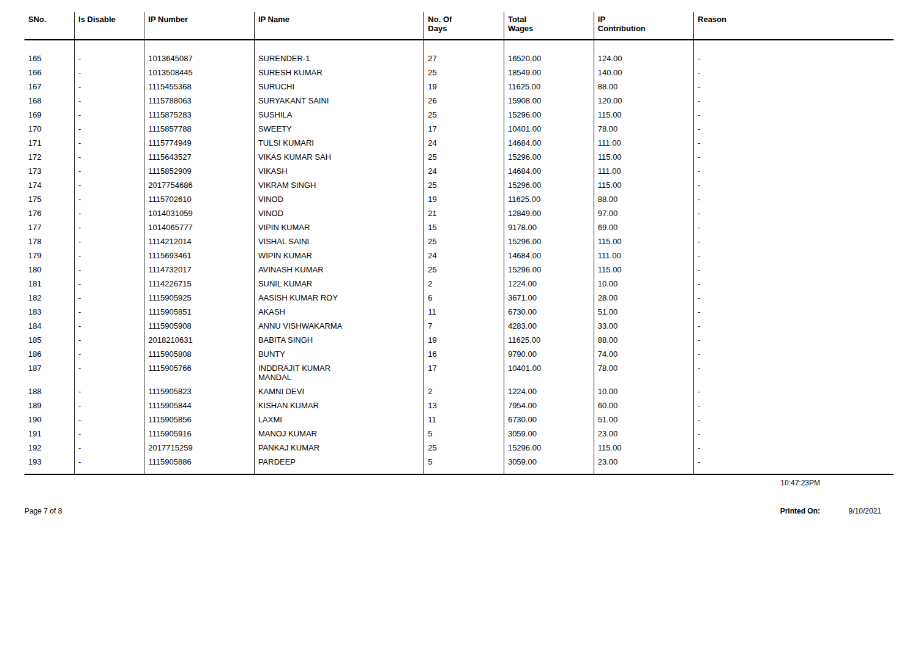| SNo. | Is Disable | IP Number | IP Name | No. Of Days | Total Wages | IP Contribution | Reason |
| --- | --- | --- | --- | --- | --- | --- | --- |
| 165 | - | 1013645087 | SURENDER-1 | 27 | 16520.00 | 124.00 | - |
| 166 | - | 1013508445 | SURESH KUMAR | 25 | 18549.00 | 140.00 | - |
| 167 | - | 1115455368 | SURUCHI | 19 | 11625.00 | 88.00 | - |
| 168 | - | 1115788063 | SURYAKANT SAINI | 26 | 15908.00 | 120.00 | - |
| 169 | - | 1115875283 | SUSHILA | 25 | 15296.00 | 115.00 | - |
| 170 | - | 1115857788 | SWEETY | 17 | 10401.00 | 78.00 | - |
| 171 | - | 1115774949 | TULSI KUMARI | 24 | 14684.00 | 111.00 | - |
| 172 | - | 1115643527 | VIKAS KUMAR SAH | 25 | 15296.00 | 115.00 | - |
| 173 | - | 1115852909 | VIKASH | 24 | 14684.00 | 111.00 | - |
| 174 | - | 2017754686 | VIKRAM SINGH | 25 | 15296.00 | 115.00 | - |
| 175 | - | 1115702610 | VINOD | 19 | 11625.00 | 88.00 | - |
| 176 | - | 1014031059 | VINOD | 21 | 12849.00 | 97.00 | - |
| 177 | - | 1014065777 | VIPIN KUMAR | 15 | 9178.00 | 69.00 | - |
| 178 | - | 1114212014 | VISHAL SAINI | 25 | 15296.00 | 115.00 | - |
| 179 | - | 1115693461 | WIPIN KUMAR | 24 | 14684.00 | 111.00 | - |
| 180 | - | 1114732017 | AVINASH KUMAR | 25 | 15296.00 | 115.00 | - |
| 181 | - | 1114226715 | SUNIL KUMAR | 2 | 1224.00 | 10.00 | - |
| 182 | - | 1115905925 | AASISH KUMAR ROY | 6 | 3671.00 | 28.00 | - |
| 183 | - | 1115905851 | AKASH | 11 | 6730.00 | 51.00 | - |
| 184 | - | 1115905908 | ANNU VISHWAKARMA | 7 | 4283.00 | 33.00 | - |
| 185 | - | 2018210631 | BABITA SINGH | 19 | 11625.00 | 88.00 | - |
| 186 | - | 1115905808 | BUNTY | 16 | 9790.00 | 74.00 | - |
| 187 | - | 1115905766 | INDDRAJIT KUMAR MANDAL | 17 | 10401.00 | 78.00 | - |
| 188 | - | 1115905823 | KAMNI DEVI | 2 | 1224.00 | 10.00 | - |
| 189 | - | 1115905844 | KISHAN KUMAR | 13 | 7954.00 | 60.00 | - |
| 190 | - | 1115905856 | LAXMI | 11 | 6730.00 | 51.00 | - |
| 191 | - | 1115905916 | MANOJ KUMAR | 5 | 3059.00 | 23.00 | - |
| 192 | - | 2017715259 | PANKAJ KUMAR | 25 | 15296.00 | 115.00 | - |
| 193 | - | 1115905886 | PARDEEP | 5 | 3059.00 | 23.00 | - |
10:47:23PM
Page 7 of 8
Printed On:
9/10/2021